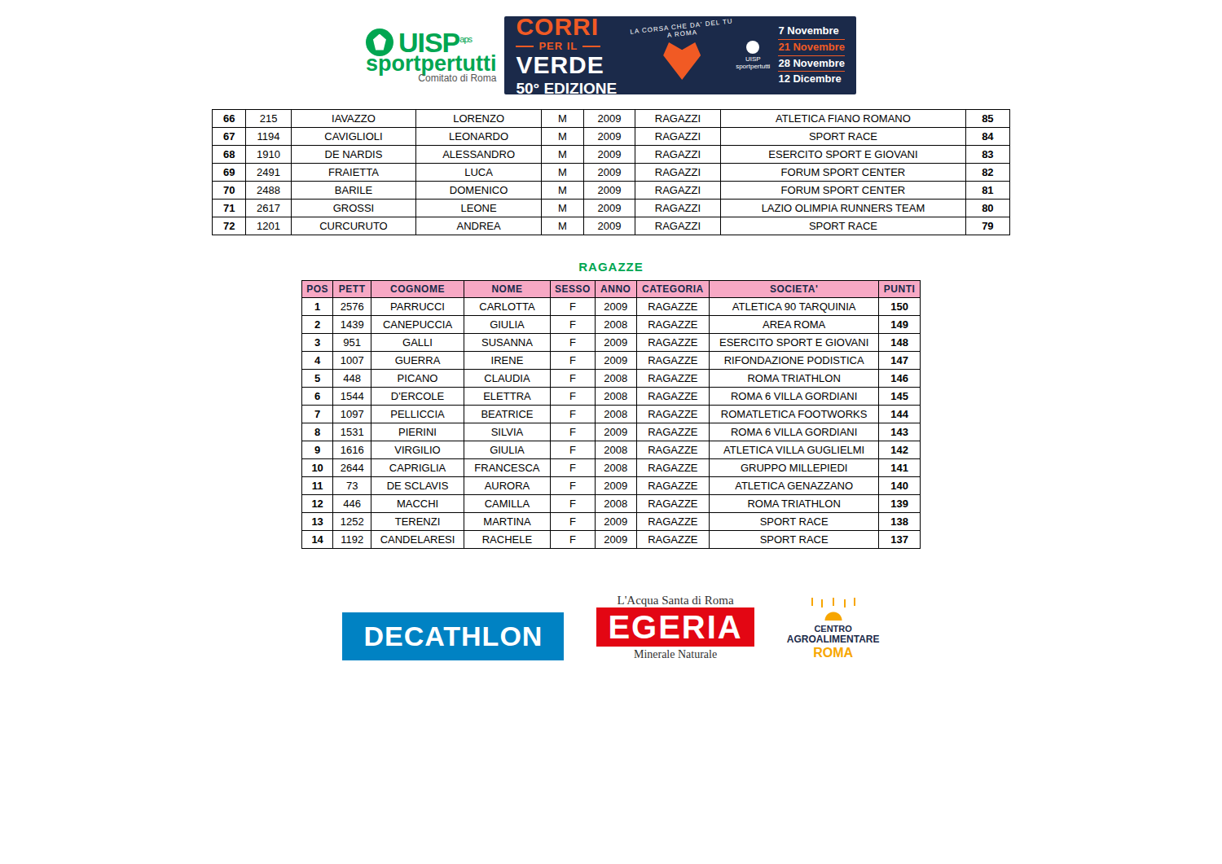UISPaps
sportpertutti
Comitato di Roma
CORRI
PER IL
VERDE
50° EDIZIONE
LA CORSA CHE DA' DEL TU A ROMA
UISP
sportpertutti
7 Novembre
21 Novembre
28 Novembre
12 Dicembre
| 66 | 215 | IAVAZZO | LORENZO | M | 2009 | RAGAZZI | ATLETICA FIANO ROMANO | 85 |
| 67 | 1194 | CAVIGLIOLI | LEONARDO | M | 2009 | RAGAZZI | SPORT RACE | 84 |
| 68 | 1910 | DE NARDIS | ALESSANDRO | M | 2009 | RAGAZZI | ESERCITO SPORT E GIOVANI | 83 |
| 69 | 2491 | FRAIETTA | LUCA | M | 2009 | RAGAZZI | FORUM SPORT CENTER | 82 |
| 70 | 2488 | BARILE | DOMENICO | M | 2009 | RAGAZZI | FORUM SPORT CENTER | 81 |
| 71 | 2617 | GROSSI | LEONE | M | 2009 | RAGAZZI | LAZIO OLIMPIA RUNNERS TEAM | 80 |
| 72 | 1201 | CURCURUTO | ANDREA | M | 2009 | RAGAZZI | SPORT RACE | 79 |
RAGAZZE
| POS | PETT | COGNOME | NOME | SESSO | ANNO | CATEGORIA | SOCIETA' | PUNTI |
| --- | --- | --- | --- | --- | --- | --- | --- | --- |
| 1 | 2576 | PARRUCCI | CARLOTTA | F | 2009 | RAGAZZE | ATLETICA 90 TARQUINIA | 150 |
| 2 | 1439 | CANEPUCCIA | GIULIA | F | 2008 | RAGAZZE | AREA ROMA | 149 |
| 3 | 951 | GALLI | SUSANNA | F | 2009 | RAGAZZE | ESERCITO SPORT E GIOVANI | 148 |
| 4 | 1007 | GUERRA | IRENE | F | 2009 | RAGAZZE | RIFONDAZIONE PODISTICA | 147 |
| 5 | 448 | PICANO | CLAUDIA | F | 2008 | RAGAZZE | ROMA TRIATHLON | 146 |
| 6 | 1544 | D'ERCOLE | ELETTRA | F | 2008 | RAGAZZE | ROMA 6 VILLA GORDIANI | 145 |
| 7 | 1097 | PELLICCIA | BEATRICE | F | 2008 | RAGAZZE | ROMATLETICA FOOTWORKS | 144 |
| 8 | 1531 | PIERINI | SILVIA | F | 2009 | RAGAZZE | ROMA 6 VILLA GORDIANI | 143 |
| 9 | 1616 | VIRGILIO | GIULIA | F | 2008 | RAGAZZE | ATLETICA VILLA GUGLIELMI | 142 |
| 10 | 2644 | CAPRIGLIA | FRANCESCA | F | 2008 | RAGAZZE | GRUPPO MILLEPIEDI | 141 |
| 11 | 73 | DE SCLAVIS | AURORA | F | 2009 | RAGAZZE | ATLETICA GENAZZANO | 140 |
| 12 | 446 | MACCHI | CAMILLA | F | 2008 | RAGAZZE | ROMA TRIATHLON | 139 |
| 13 | 1252 | TERENZI | MARTINA | F | 2009 | RAGAZZE | SPORT RACE | 138 |
| 14 | 1192 | CANDELARESI | RACHELE | F | 2009 | RAGAZZE | SPORT RACE | 137 |
DECATHLON
L'Acqua Santa di Roma
EGERIA
Minerale Naturale
CENTRO
AGROALIMENTARE
ROMA